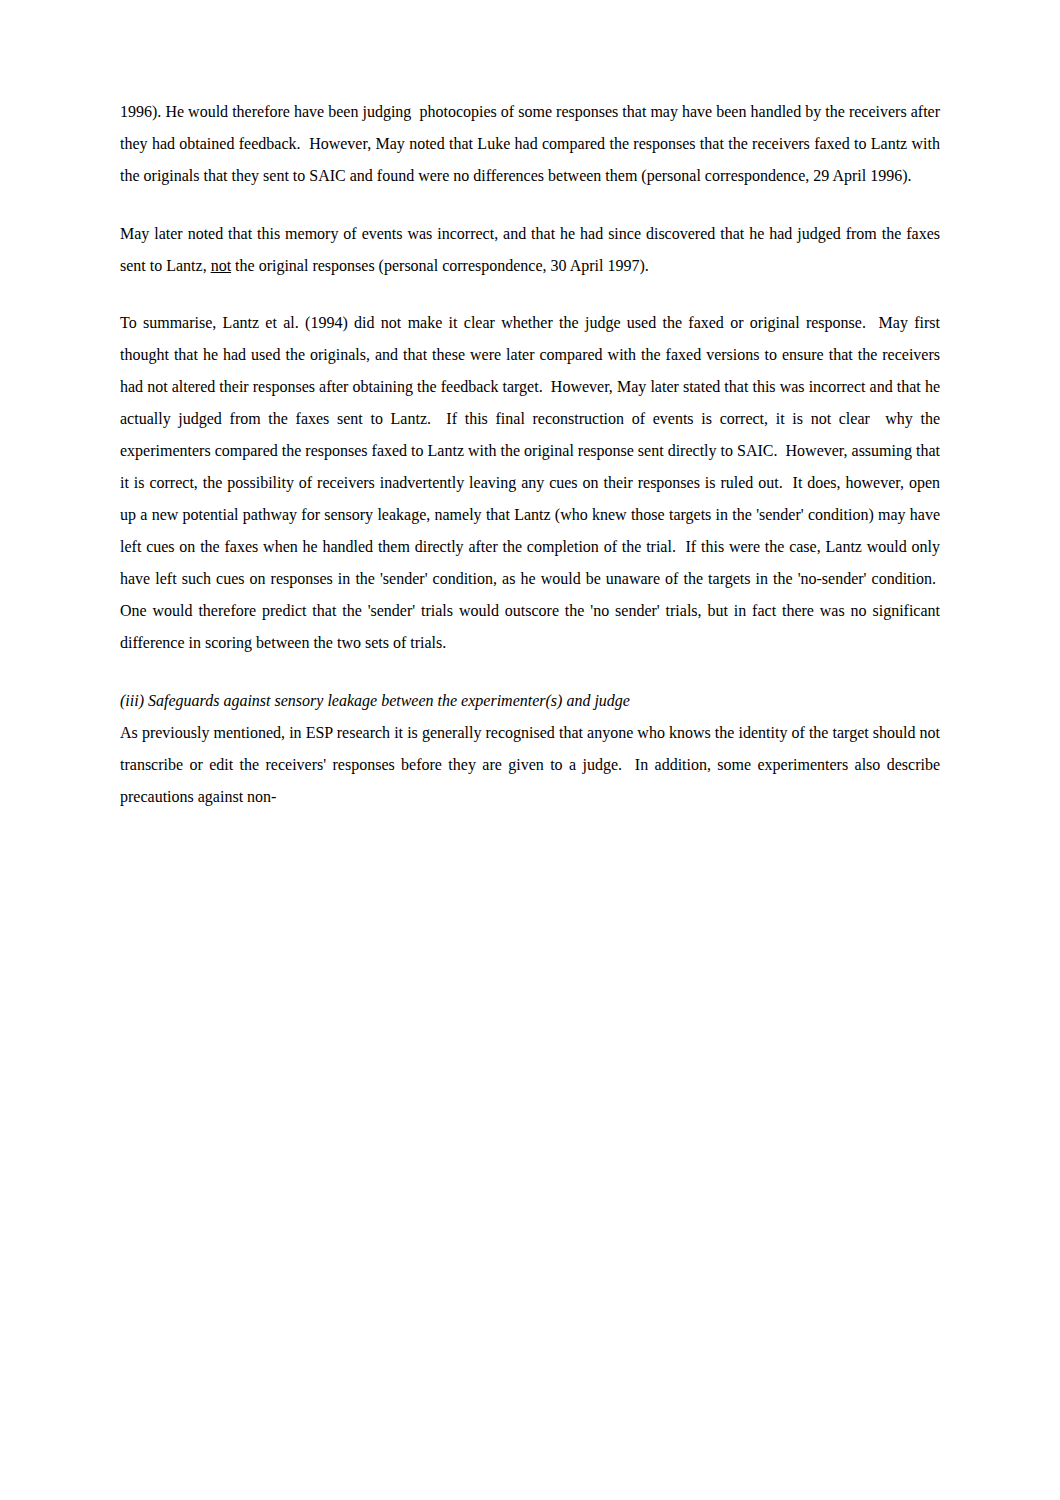1996). He would therefore have been judging photocopies of some responses that may have been handled by the receivers after they had obtained feedback. However, May noted that Luke had compared the responses that the receivers faxed to Lantz with the originals that they sent to SAIC and found were no differences between them (personal correspondence, 29 April 1996).
May later noted that this memory of events was incorrect, and that he had since discovered that he had judged from the faxes sent to Lantz, not the original responses (personal correspondence, 30 April 1997).
To summarise, Lantz et al. (1994) did not make it clear whether the judge used the faxed or original response. May first thought that he had used the originals, and that these were later compared with the faxed versions to ensure that the receivers had not altered their responses after obtaining the feedback target. However, May later stated that this was incorrect and that he actually judged from the faxes sent to Lantz. If this final reconstruction of events is correct, it is not clear why the experimenters compared the responses faxed to Lantz with the original response sent directly to SAIC. However, assuming that it is correct, the possibility of receivers inadvertently leaving any cues on their responses is ruled out. It does, however, open up a new potential pathway for sensory leakage, namely that Lantz (who knew those targets in the 'sender' condition) may have left cues on the faxes when he handled them directly after the completion of the trial. If this were the case, Lantz would only have left such cues on responses in the 'sender' condition, as he would be unaware of the targets in the 'no-sender' condition. One would therefore predict that the 'sender' trials would outscore the 'no sender' trials, but in fact there was no significant difference in scoring between the two sets of trials.
(iii) Safeguards against sensory leakage between the experimenter(s) and judge
As previously mentioned, in ESP research it is generally recognised that anyone who knows the identity of the target should not transcribe or edit the receivers' responses before they are given to a judge. In addition, some experimenters also describe precautions against non-